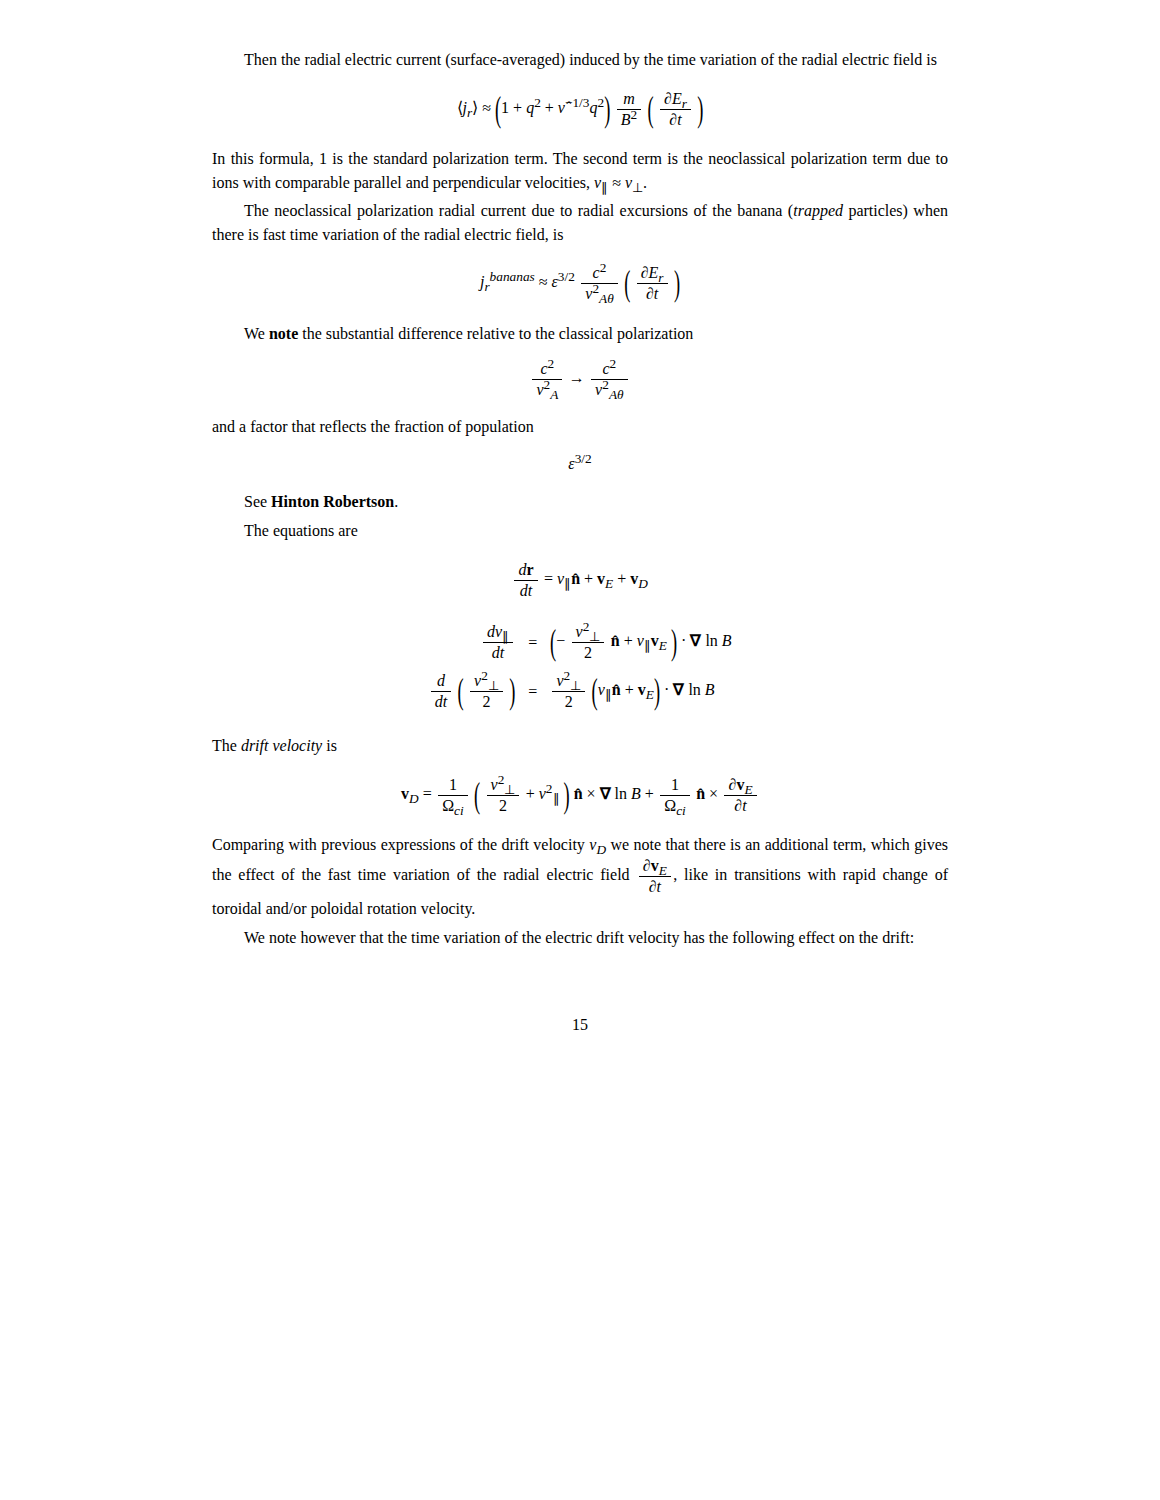Then the radial electric current (surface-averaged) induced by the time variation of the radial electric field is
⟨jr⟩ ≈ (1 + q2 + ν̂−1/3q2) mB2 ( ∂Er∂t )
In this formula, 1 is the standard polarization term. The second term is the neoclassical polarization term due to ions with comparable parallel and perpendicular velocities, v∥ ≈ v⊥.
The neoclassical polarization radial current due to radial excursions of the banana (trapped particles) when there is fast time variation of the radial electric field, is
jrbananas ≈ ε3/2 c2 v2Aθ ( ∂Er∂t )
We note the substantial difference relative to the classical polarization
c2 v2A → c2 v2Aθ
and a factor that reflects the fraction of population
ε3/2
See Hinton Robertson.
The equations are
dr dt = v∥n̂ + vE + vD
| dv ∥ dt | = | ( − v 2 ⊥ 2 n̂ + v ∥ v E ) · ∇ ln B |
| d dt ( v 2 ⊥ 2 ) | = | v 2 ⊥ 2 ( v ∥ n̂ + v E ) · ∇ ln B |
The drift velocity is
vD = 1 Ωci ( v2⊥2 + v2∥ ) n̂ × ∇ ln B + 1 Ωci n̂ × ∂vE∂t
Comparing with previous expressions of the drift velocity vD we note that there is an additional term, which gives the effect of the fast time variation of the radial electric field ∂vE∂t, like in transitions with rapid change of toroidal and/or poloidal rotation velocity.
We note however that the time variation of the electric drift velocity has the following effect on the drift:
15